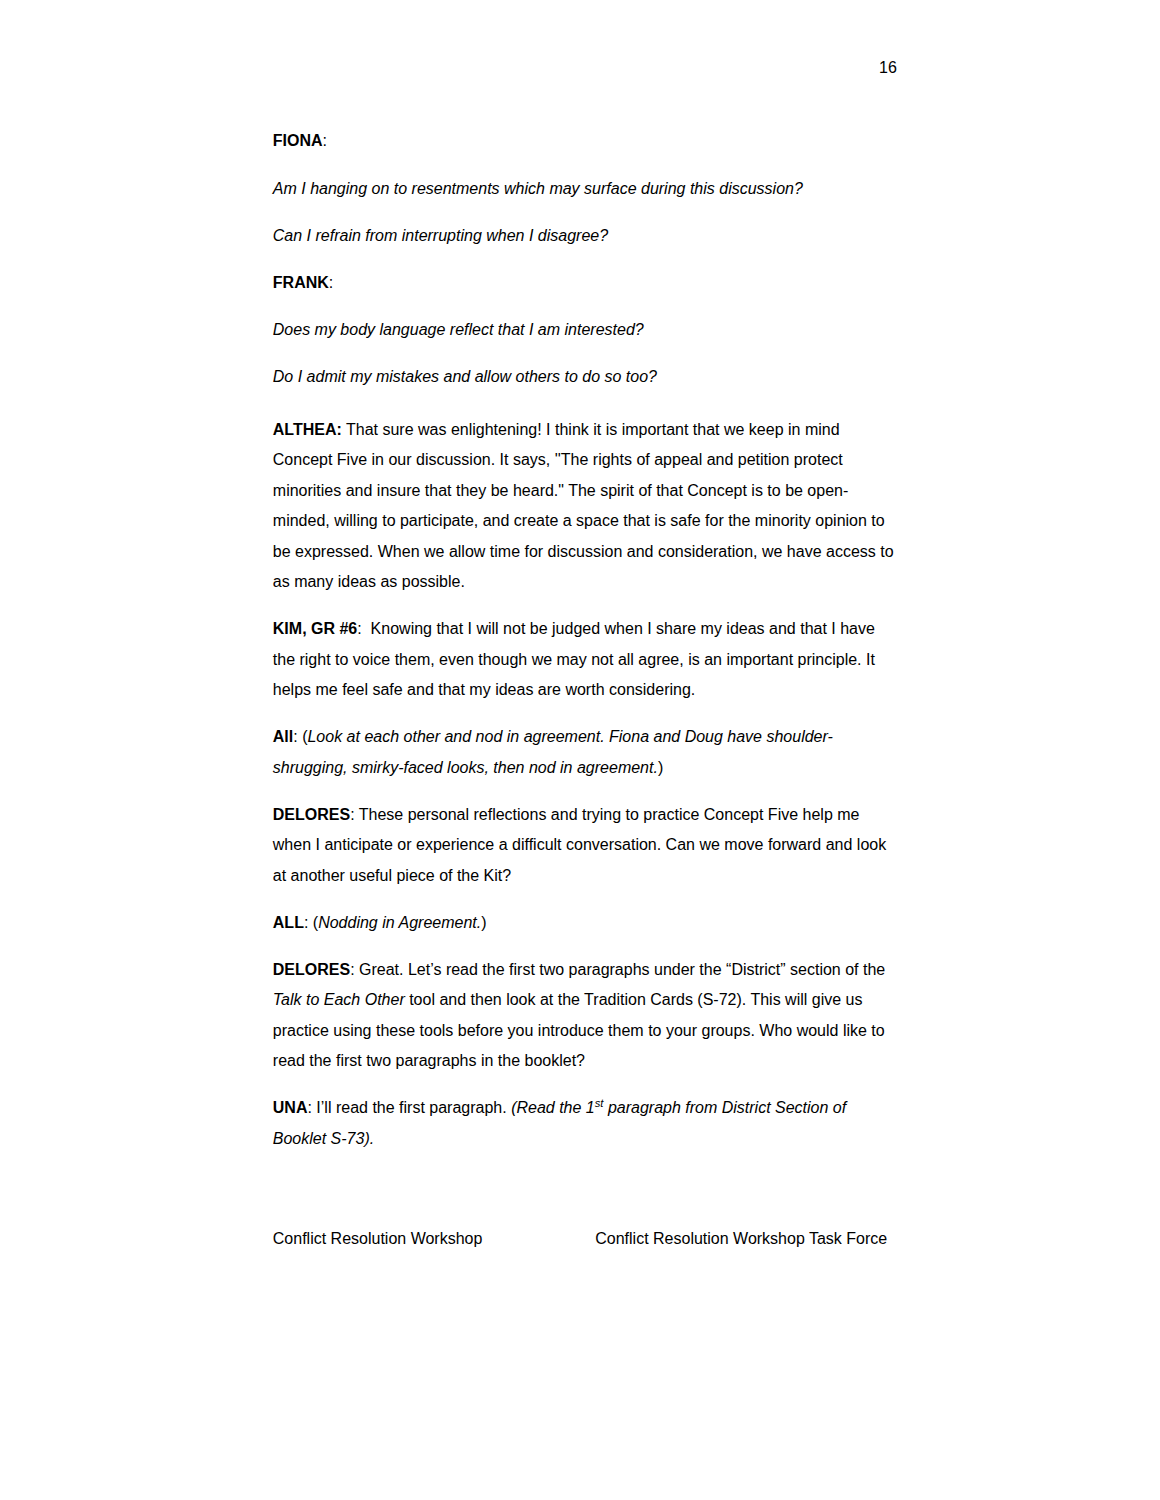16
FIONA:
Am I hanging on to resentments which may surface during this discussion?
Can I refrain from interrupting when I disagree?
FRANK:
Does my body language reflect that I am interested?
Do I admit my mistakes and allow others to do so too?
ALTHEA: That sure was enlightening! I think it is important that we keep in mind Concept Five in our discussion. It says, ''The rights of appeal and petition protect minorities and insure that they be heard." The spirit of that Concept is to be open-minded, willing to participate, and create a space that is safe for the minority opinion to be expressed. When we allow time for discussion and consideration, we have access to as many ideas as possible.
KIM, GR #6: Knowing that I will not be judged when I share my ideas and that I have the right to voice them, even though we may not all agree, is an important principle. It helps me feel safe and that my ideas are worth considering.
All: (Look at each other and nod in agreement. Fiona and Doug have shoulder-shrugging, smirky-faced looks, then nod in agreement.)
DELORES: These personal reflections and trying to practice Concept Five help me when I anticipate or experience a difficult conversation. Can we move forward and look at another useful piece of the Kit?
ALL: (Nodding in Agreement.)
DELORES: Great. Let’s read the first two paragraphs under the “District” section of the Talk to Each Other tool and then look at the Tradition Cards (S-72). This will give us practice using these tools before you introduce them to your groups. Who would like to read the first two paragraphs in the booklet?
UNA: I’ll read the first paragraph. (Read the 1st paragraph from District Section of Booklet S-73).
Conflict Resolution Workshop Conflict Resolution Workshop Task Force